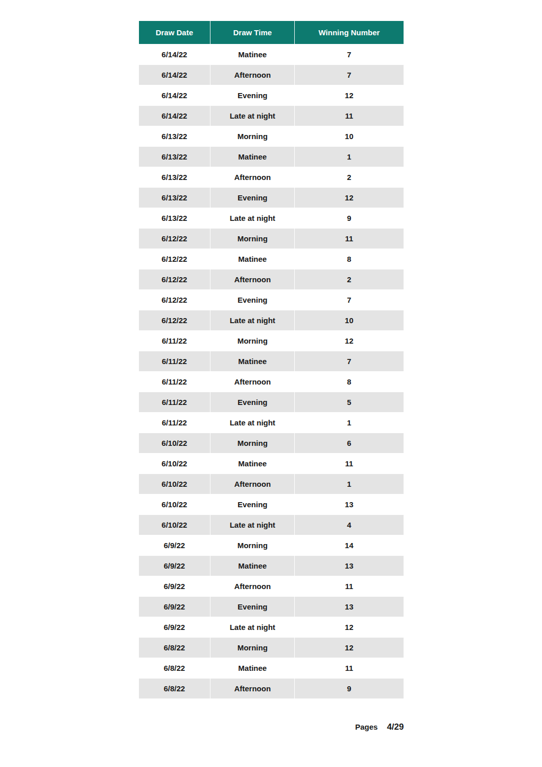| Draw Date | Draw Time | Winning Number |
| --- | --- | --- |
| 6/14/22 | Matinee | 7 |
| 6/14/22 | Afternoon | 7 |
| 6/14/22 | Evening | 12 |
| 6/14/22 | Late at night | 11 |
| 6/13/22 | Morning | 10 |
| 6/13/22 | Matinee | 1 |
| 6/13/22 | Afternoon | 2 |
| 6/13/22 | Evening | 12 |
| 6/13/22 | Late at night | 9 |
| 6/12/22 | Morning | 11 |
| 6/12/22 | Matinee | 8 |
| 6/12/22 | Afternoon | 2 |
| 6/12/22 | Evening | 7 |
| 6/12/22 | Late at night | 10 |
| 6/11/22 | Morning | 12 |
| 6/11/22 | Matinee | 7 |
| 6/11/22 | Afternoon | 8 |
| 6/11/22 | Evening | 5 |
| 6/11/22 | Late at night | 1 |
| 6/10/22 | Morning | 6 |
| 6/10/22 | Matinee | 11 |
| 6/10/22 | Afternoon | 1 |
| 6/10/22 | Evening | 13 |
| 6/10/22 | Late at night | 4 |
| 6/9/22 | Morning | 14 |
| 6/9/22 | Matinee | 13 |
| 6/9/22 | Afternoon | 11 |
| 6/9/22 | Evening | 13 |
| 6/9/22 | Late at night | 12 |
| 6/8/22 | Morning | 12 |
| 6/8/22 | Matinee | 11 |
| 6/8/22 | Afternoon | 9 |
Pages 4/29